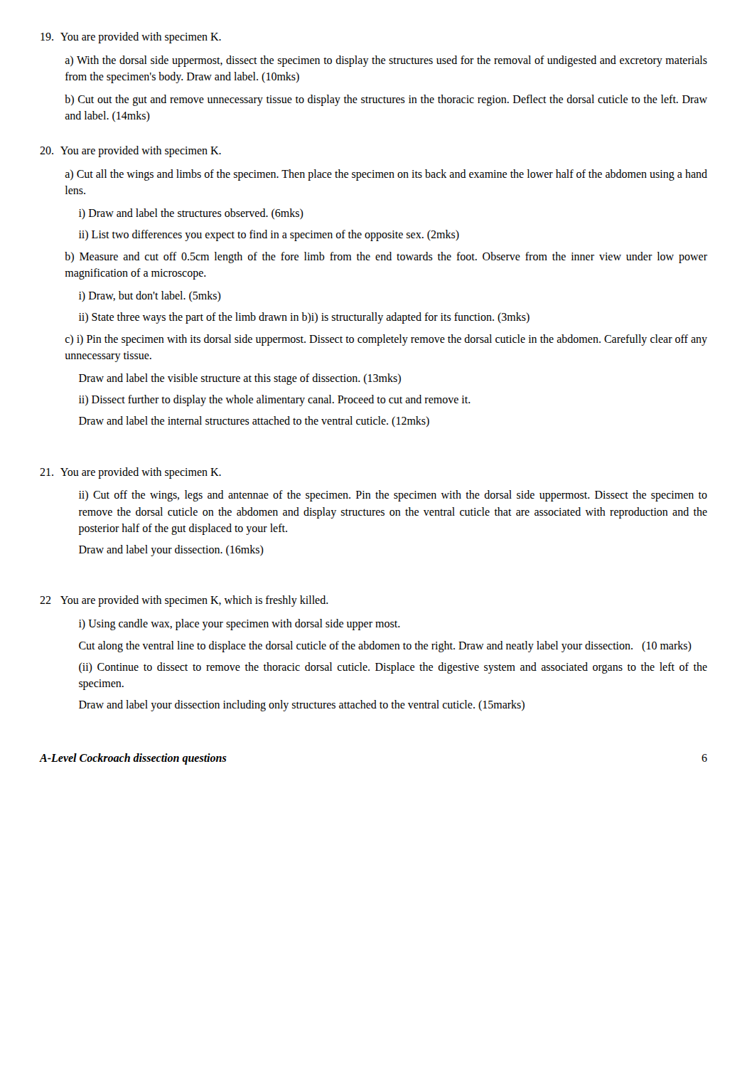19. You are provided with specimen K.
a) With the dorsal side uppermost, dissect the specimen to display the structures used for the removal of undigested and excretory materials from the specimen's body. Draw and label. (10mks)
b) Cut out the gut and remove unnecessary tissue to display the structures in the thoracic region. Deflect the dorsal cuticle to the left. Draw and label. (14mks)
20. You are provided with specimen K.
a) Cut all the wings and limbs of the specimen. Then place the specimen on its back and examine the lower half of the abdomen using a hand lens.
i) Draw and label the structures observed. (6mks)
ii) List two differences you expect to find in a specimen of the opposite sex. (2mks)
b) Measure and cut off 0.5cm length of the fore limb from the end towards the foot. Observe from the inner view under low power magnification of a microscope.
i) Draw, but don't label. (5mks)
ii) State three ways the part of the limb drawn in b)i) is structurally adapted for its function. (3mks)
c) i) Pin the specimen with its dorsal side uppermost. Dissect to completely remove the dorsal cuticle in the abdomen. Carefully clear off any unnecessary tissue.
Draw and label the visible structure at this stage of dissection. (13mks)
ii) Dissect further to display the whole alimentary canal. Proceed to cut and remove it.
Draw and label the internal structures attached to the ventral cuticle. (12mks)
21. You are provided with specimen K.
ii) Cut off the wings, legs and antennae of the specimen. Pin the specimen with the dorsal side uppermost. Dissect the specimen to remove the dorsal cuticle on the abdomen and display structures on the ventral cuticle that are associated with reproduction and the posterior half of the gut displaced to your left.
Draw and label your dissection. (16mks)
22 You are provided with specimen K, which is freshly killed.
i) Using candle wax, place your specimen with dorsal side upper most.
Cut along the ventral line to displace the dorsal cuticle of the abdomen to the right. Draw and neatly label your dissection. (10 marks)
(ii) Continue to dissect to remove the thoracic dorsal cuticle. Displace the digestive system and associated organs to the left of the specimen.
Draw and label your dissection including only structures attached to the ventral cuticle. (15marks)
A-Level Cockroach dissection questions 6